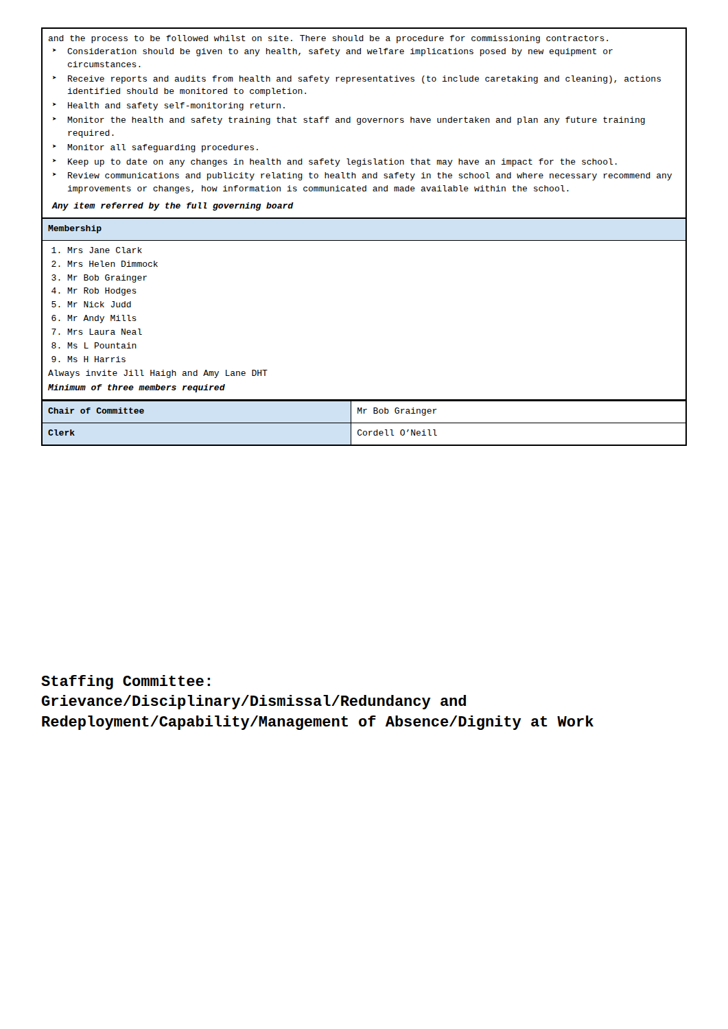| and the process to be followed whilst on site. There should be a procedure for commissioning contractors. Consideration should be given to any health, safety and welfare implications posed by new equipment or circumstances. Receive reports and audits from health and safety representatives (to include caretaking and cleaning), actions identified should be monitored to completion. Health and safety self-monitoring return. Monitor the health and safety training that staff and governors have undertaken and plan any future training required. Monitor all safeguarding procedures. Keep up to date on any changes in health and safety legislation that may have an impact for the school. Review communications and publicity relating to health and safety in the school and where necessary recommend any improvements or changes, how information is communicated and made available within the school. Any item referred by the full governing board |
| Membership |
| Mrs Jane Clark Mrs Helen Dimmock Mr Bob Grainger Mr Rob Hodges Mr Nick Judd Mr Andy Mills Mrs Laura Neal Ms L Pountain Ms H Harris Always invite Jill Haigh and Amy Lane DHT Minimum of three members required |
| Chair of Committee | Mr Bob Grainger |
| Clerk | Cordell O’Neill |
Staffing Committee:
Grievance/Disciplinary/Dismissal/Redundancy and Redeployment/Capability/Management of Absence/Dignity at Work